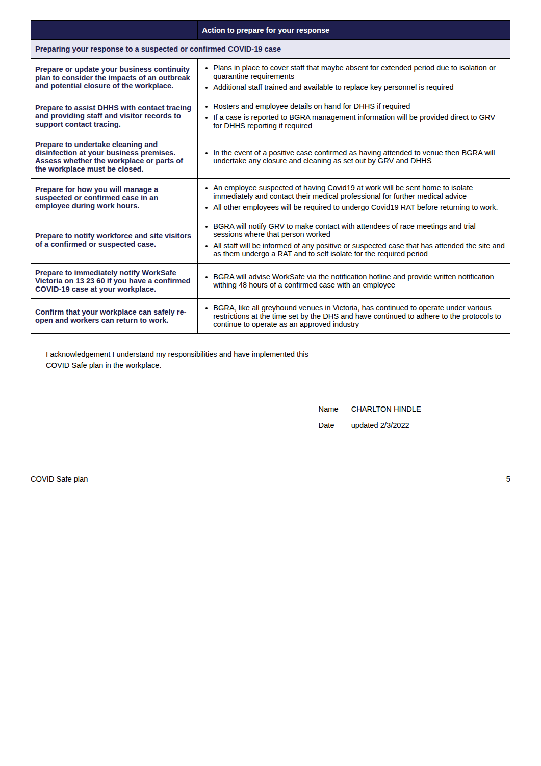| Guidance | Action to prepare for your response |
| --- | --- |
| Preparing your response to a suspected or confirmed COVID-19 case |
| Prepare or update your business continuity plan to consider the impacts of an outbreak and potential closure of the workplace. | Plans in place to cover staff that maybe absent for extended period due to isolation or quarantine requirements Additional staff trained and available to replace key personnel is required |
| Prepare to assist DHHS with contact tracing and providing staff and visitor records to support contact tracing. | Rosters and employee details on hand for DHHS if required If a case is reported to BGRA management information will be provided direct to GRV for DHHS reporting if required |
| Prepare to undertake cleaning and disinfection at your business premises. Assess whether the workplace or parts of the workplace must be closed. | In the event of a positive case confirmed as having attended to venue then BGRA will undertake any closure and cleaning as set out by GRV and DHHS |
| Prepare for how you will manage a suspected or confirmed case in an employee during work hours. | An employee suspected of having Covid19 at work will be sent home to isolate immediately and contact their medical professional for further medical advice All other employees will be required to undergo Covid19 RAT before returning to work. |
| Prepare to notify workforce and site visitors of a confirmed or suspected case. | BGRA will notify GRV to make contact with attendees of race meetings and trial sessions where that person worked All staff will be informed of any positive or suspected case that has attended the site and as them undergo a RAT and to self isolate for the required period |
| Prepare to immediately notify WorkSafe Victoria on 13 23 60 if you have a confirmed COVID-19 case at your workplace. | BGRA will advise WorkSafe via the notification hotline and provide written notification withing 48 hours of a confirmed case with an employee |
| Confirm that your workplace can safely re-open and workers can return to work. | BGRA, like all greyhound venues in Victoria, has continued to operate under various restrictions at the time set by the DHS and have continued to adhere to the protocols to continue to operate as an approved industry |
I acknowledgement I understand my responsibilities and have implemented this
COVID Safe plan in the workplace.
Name CHARLTON HINDLE
Date updated 2/3/2022
COVID Safe plan 5